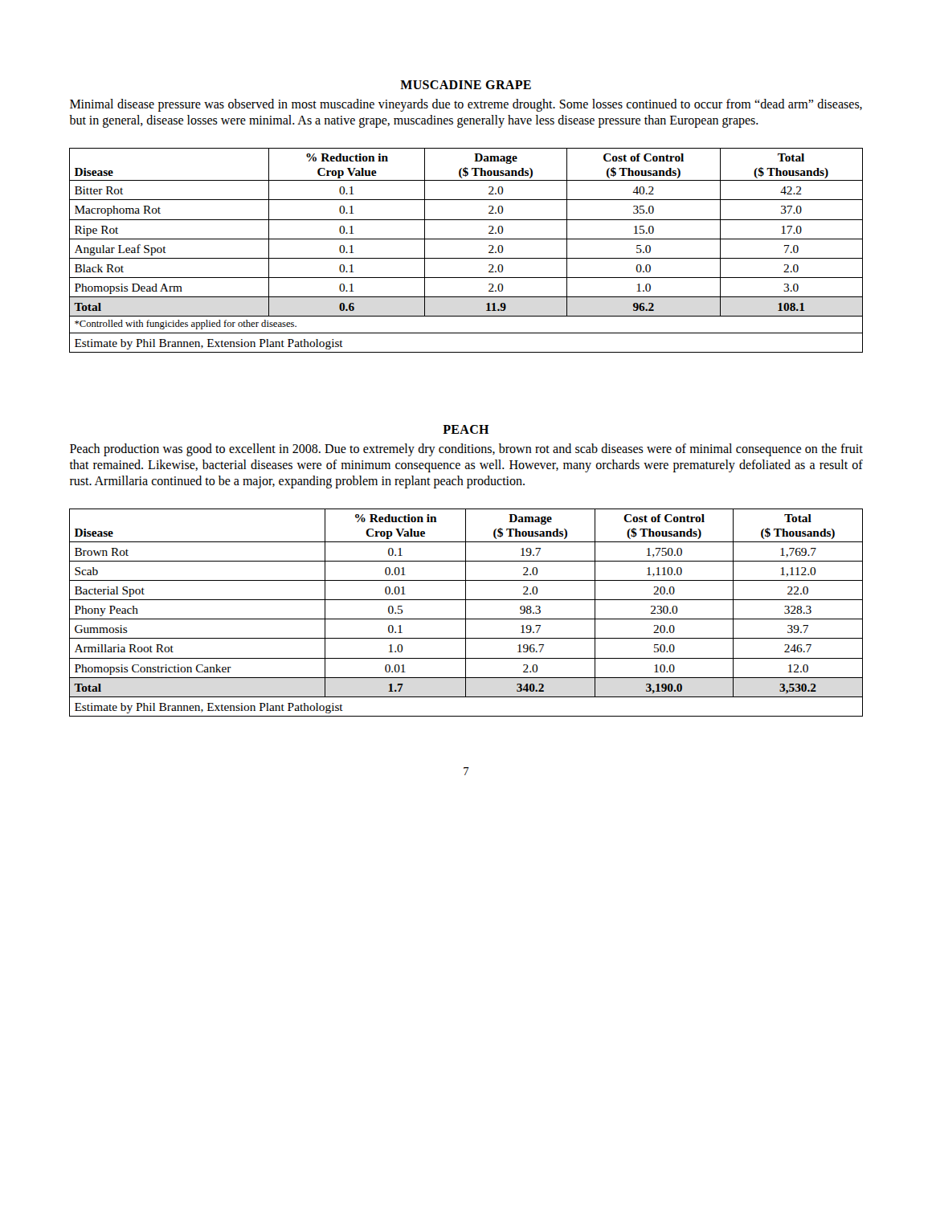MUSCADINE GRAPE
Minimal disease pressure was observed in most muscadine vineyards due to extreme drought. Some losses continued to occur from “dead arm” diseases, but in general, disease losses were minimal. As a native grape, muscadines generally have less disease pressure than European grapes.
| Disease | % Reduction in Crop Value | Damage ($ Thousands) | Cost of Control ($ Thousands) | Total ($ Thousands) |
| --- | --- | --- | --- | --- |
| Bitter Rot | 0.1 | 2.0 | 40.2 | 42.2 |
| Macrophoma Rot | 0.1 | 2.0 | 35.0 | 37.0 |
| Ripe Rot | 0.1 | 2.0 | 15.0 | 17.0 |
| Angular Leaf Spot | 0.1 | 2.0 | 5.0 | 7.0 |
| Black Rot | 0.1 | 2.0 | 0.0 | 2.0 |
| Phomopsis Dead Arm | 0.1 | 2.0 | 1.0 | 3.0 |
| Total | 0.6 | 11.9 | 96.2 | 108.1 |
| *Controlled with fungicides applied for other diseases. |
| Estimate by Phil Brannen, Extension Plant Pathologist |
PEACH
Peach production was good to excellent in 2008. Due to extremely dry conditions, brown rot and scab diseases were of minimal consequence on the fruit that remained. Likewise, bacterial diseases were of minimum consequence as well. However, many orchards were prematurely defoliated as a result of rust. Armillaria continued to be a major, expanding problem in replant peach production.
| Disease | % Reduction in Crop Value | Damage ($ Thousands) | Cost of Control ($ Thousands) | Total ($ Thousands) |
| --- | --- | --- | --- | --- |
| Brown Rot | 0.1 | 19.7 | 1,750.0 | 1,769.7 |
| Scab | 0.01 | 2.0 | 1,110.0 | 1,112.0 |
| Bacterial Spot | 0.01 | 2.0 | 20.0 | 22.0 |
| Phony Peach | 0.5 | 98.3 | 230.0 | 328.3 |
| Gummosis | 0.1 | 19.7 | 20.0 | 39.7 |
| Armillaria Root Rot | 1.0 | 196.7 | 50.0 | 246.7 |
| Phomopsis Constriction Canker | 0.01 | 2.0 | 10.0 | 12.0 |
| Total | 1.7 | 340.2 | 3,190.0 | 3,530.2 |
| Estimate by Phil Brannen, Extension Plant Pathologist |
7